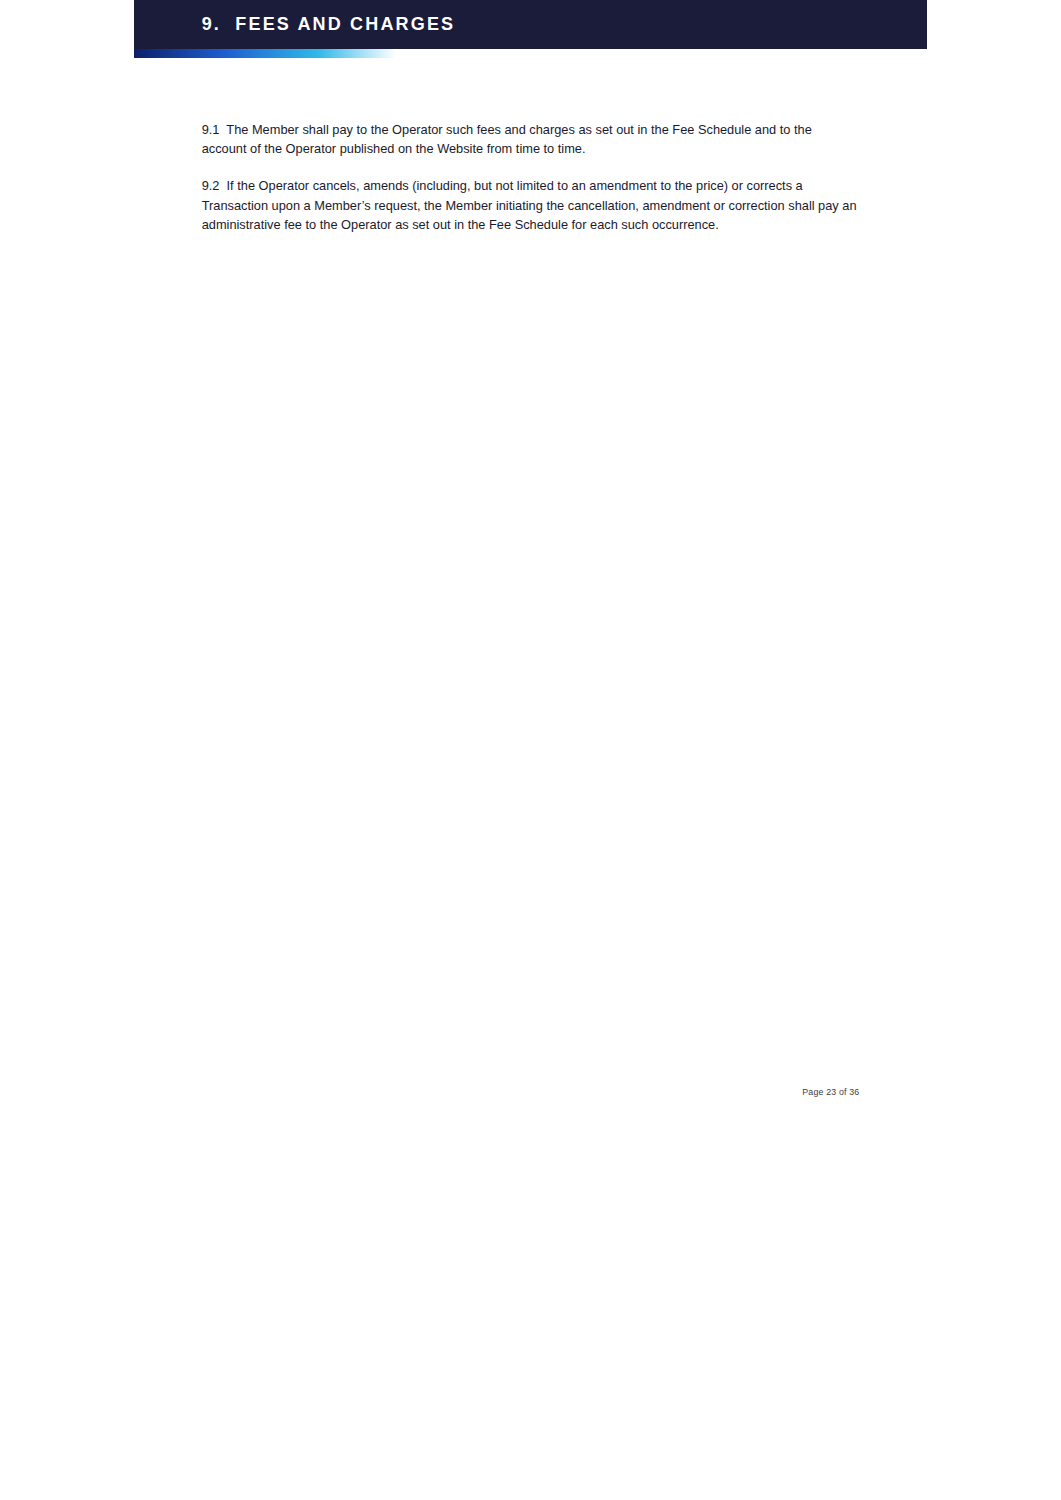9. Fees and Charges
9.1 The Member shall pay to the Operator such fees and charges as set out in the Fee Schedule and to the account of the Operator published on the Website from time to time.
9.2 If the Operator cancels, amends (including, but not limited to an amendment to the price) or corrects a Transaction upon a Member’s request, the Member initiating the cancellation, amendment or correction shall pay an administrative fee to the Operator as set out in the Fee Schedule for each such occurrence.
Page 23 of 36